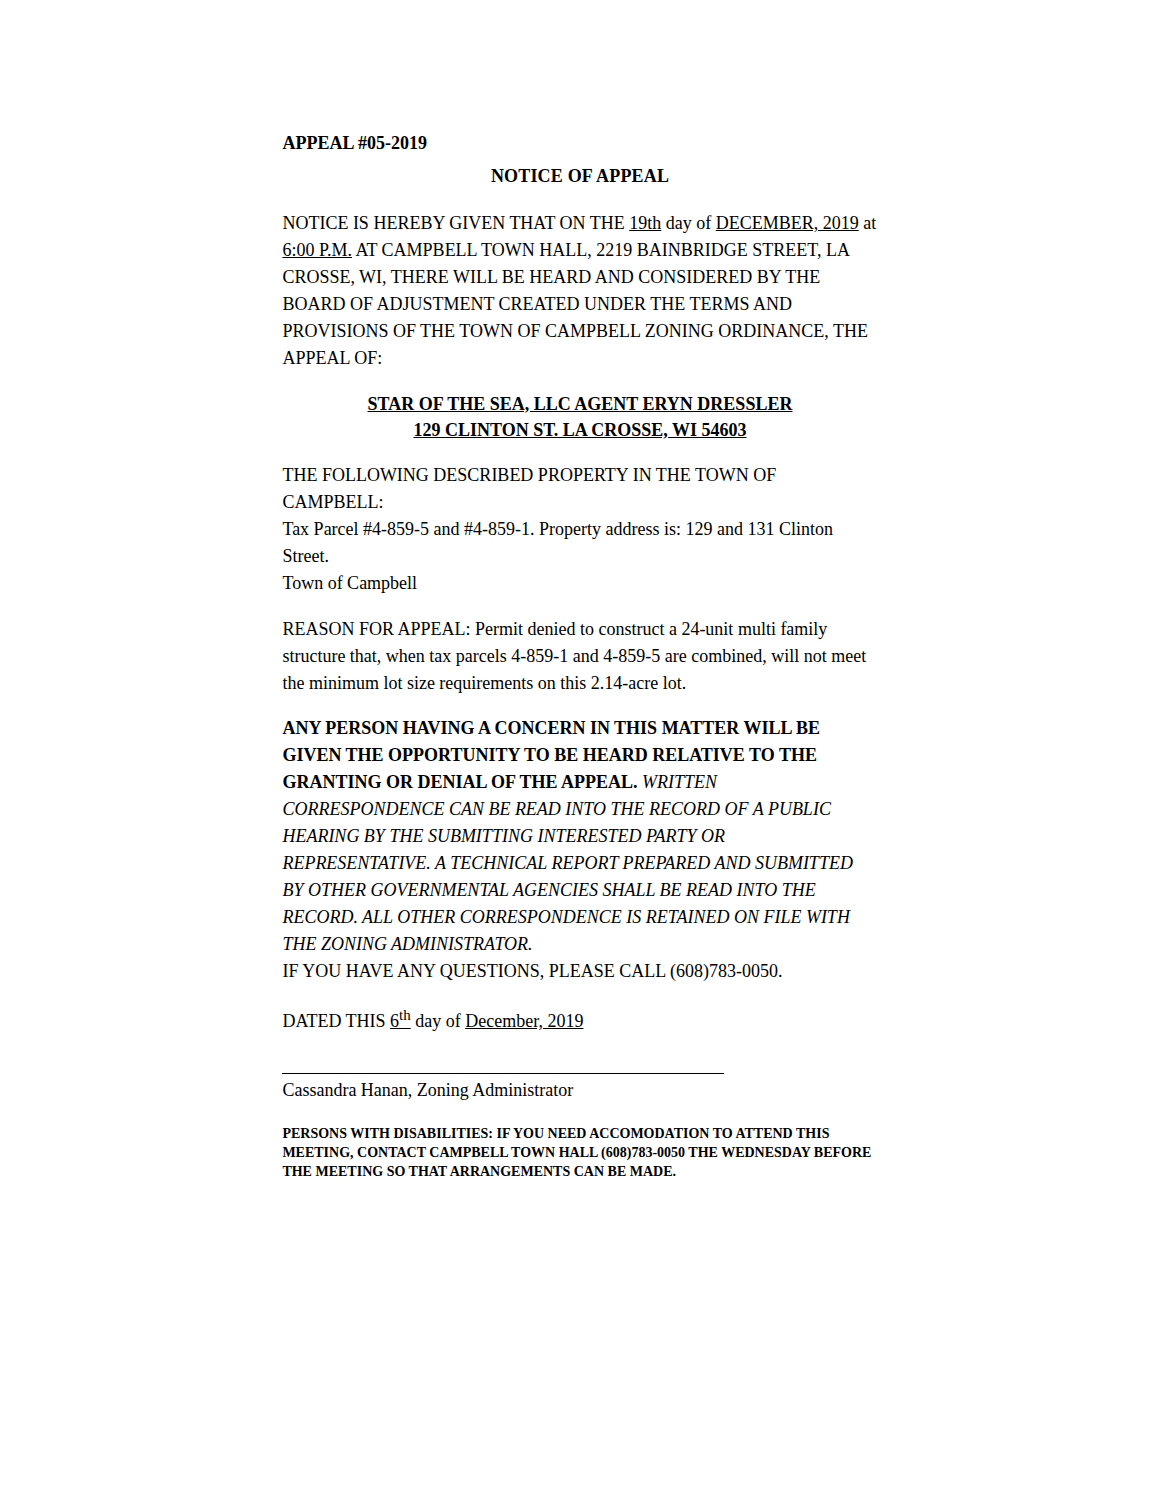APPEAL #05-2019
NOTICE OF APPEAL
NOTICE IS HEREBY GIVEN THAT ON THE 19th day of DECEMBER, 2019 at 6:00 P.M. AT CAMPBELL TOWN HALL, 2219 BAINBRIDGE STREET, LA CROSSE, WI, THERE WILL BE HEARD AND CONSIDERED BY THE BOARD OF ADJUSTMENT CREATED UNDER THE TERMS AND PROVISIONS OF THE TOWN OF CAMPBELL ZONING ORDINANCE, THE APPEAL OF:
STAR OF THE SEA, LLC AGENT ERYN DRESSLER 129 CLINTON ST. LA CROSSE, WI 54603
THE FOLLOWING DESCRIBED PROPERTY IN THE TOWN OF CAMPBELL:
Tax Parcel #4-859-5 and #4-859-1. Property address is: 129 and 131 Clinton Street.
Town of Campbell
REASON FOR APPEAL: Permit denied to construct a 24-unit multi family structure that, when tax parcels 4-859-1 and 4-859-5 are combined, will not meet the minimum lot size requirements on this 2.14-acre lot.
ANY PERSON HAVING A CONCERN IN THIS MATTER WILL BE GIVEN THE OPPORTUNITY TO BE HEARD RELATIVE TO THE GRANTING OR DENIAL OF THE APPEAL. WRITTEN CORRESPONDENCE CAN BE READ INTO THE RECORD OF A PUBLIC HEARING BY THE SUBMITTING INTERESTED PARTY OR REPRESENTATIVE. A TECHNICAL REPORT PREPARED AND SUBMITTED BY OTHER GOVERNMENTAL AGENCIES SHALL BE READ INTO THE RECORD. ALL OTHER CORRESPONDENCE IS RETAINED ON FILE WITH THE ZONING ADMINISTRATOR.
IF YOU HAVE ANY QUESTIONS, PLEASE CALL (608)783-0050.
DATED THIS 6th day of December, 2019
Cassandra Hanan, Zoning Administrator
PERSONS WITH DISABILITIES: IF YOU NEED ACCOMODATION TO ATTEND THIS MEETING, CONTACT CAMPBELL TOWN HALL (608)783-0050 THE WEDNESDAY BEFORE THE MEETING SO THAT ARRANGEMENTS CAN BE MADE.